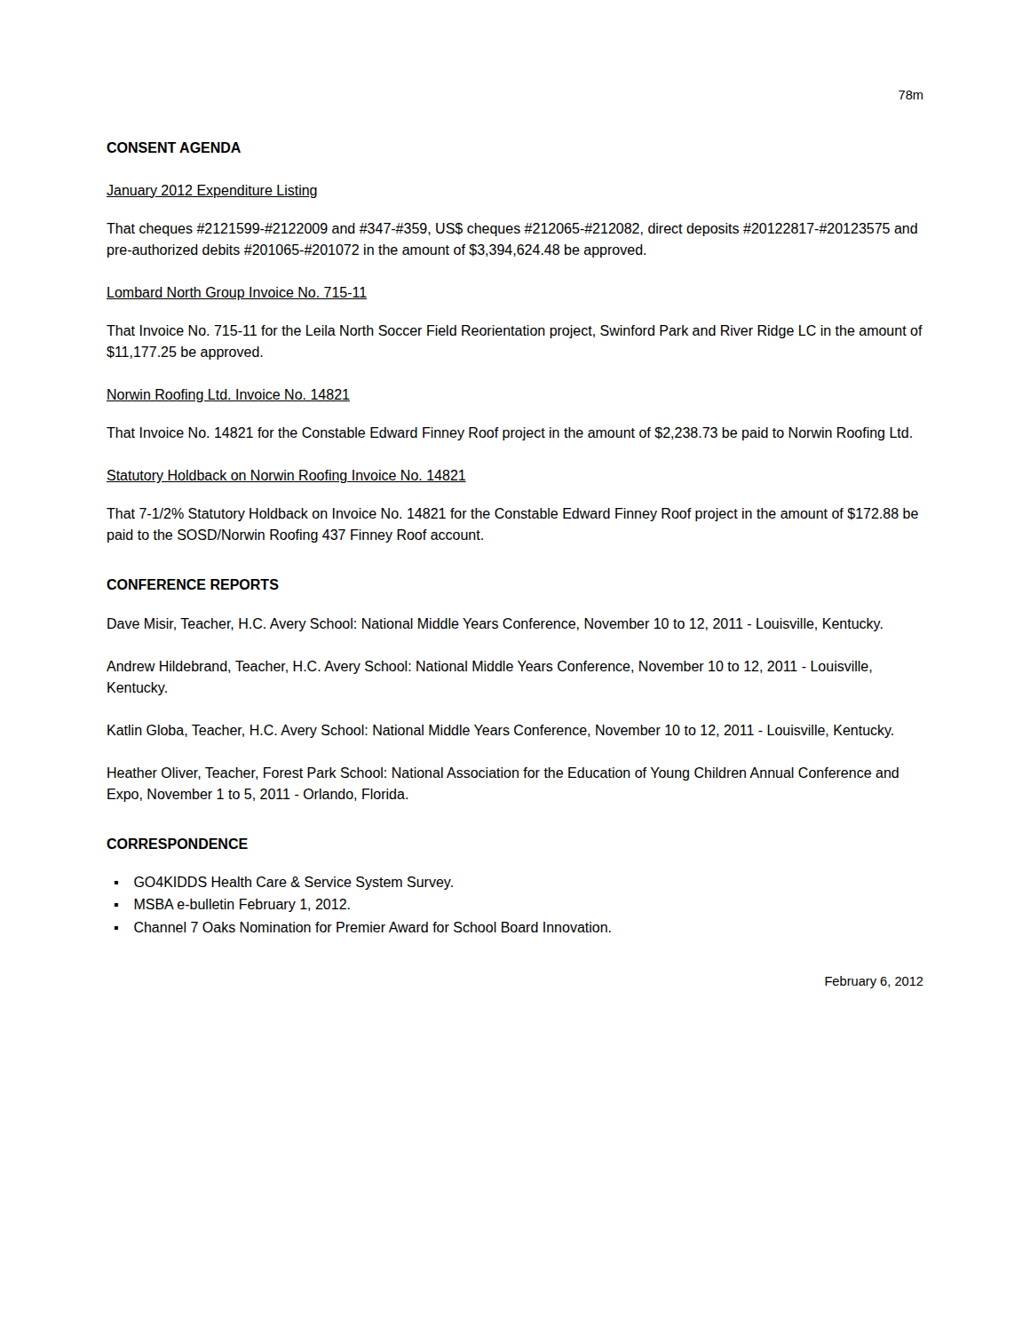78m
CONSENT AGENDA
January 2012 Expenditure Listing
That cheques #2121599-#2122009 and #347-#359, US$ cheques #212065-#212082, direct deposits #20122817-#20123575 and pre-authorized debits #201065-#201072 in the amount of $3,394,624.48 be approved.
Lombard North Group Invoice No. 715-11
That Invoice No. 715-11 for the Leila North Soccer Field Reorientation project, Swinford Park and River Ridge LC in the amount of $11,177.25 be approved.
Norwin Roofing Ltd. Invoice No. 14821
That Invoice No. 14821 for the Constable Edward Finney Roof project in the amount of $2,238.73 be paid to Norwin Roofing Ltd.
Statutory Holdback on Norwin Roofing Invoice No. 14821
That 7-1/2% Statutory Holdback on Invoice No. 14821 for the Constable Edward Finney Roof project in the amount of $172.88 be paid to the SOSD/Norwin Roofing 437 Finney Roof account.
CONFERENCE REPORTS
Dave Misir, Teacher, H.C. Avery School: National Middle Years Conference, November 10 to 12, 2011 - Louisville, Kentucky.
Andrew Hildebrand, Teacher, H.C. Avery School: National Middle Years Conference, November 10 to 12, 2011 - Louisville, Kentucky.
Katlin Globa, Teacher, H.C. Avery School: National Middle Years Conference, November 10 to 12, 2011 - Louisville, Kentucky.
Heather Oliver, Teacher, Forest Park School: National Association for the Education of Young Children Annual Conference and Expo, November 1 to 5, 2011 - Orlando, Florida.
CORRESPONDENCE
GO4KIDDS Health Care & Service System Survey.
MSBA e-bulletin February 1, 2012.
Channel 7 Oaks Nomination for Premier Award for School Board Innovation.
February 6, 2012